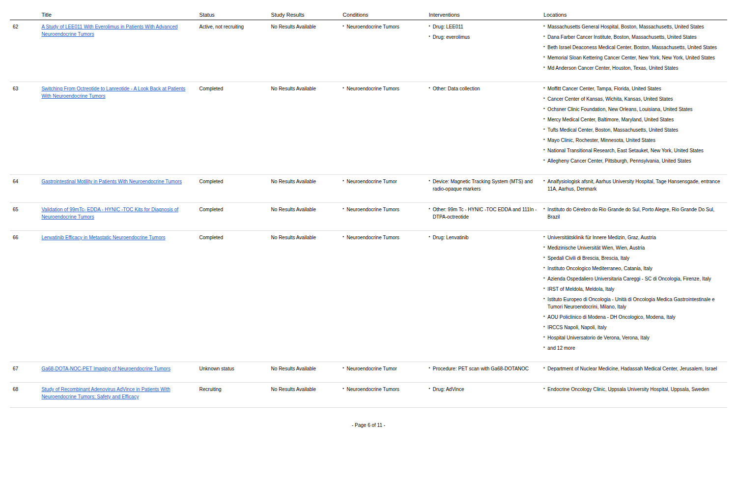| | Title | Status | Study Results | Conditions | Interventions | Locations |
| --- | --- | --- | --- | --- | --- | --- |
| 62 | A Study of LEE011 With Everolimus in Patients With Advanced Neuroendocrine Tumors | Active, not recruiting | No Results Available | Neuroendocrine Tumors | Drug: LEE011 Drug: everolimus | Massachusetts General Hospital, Boston, Massachusetts, United States Dana Farber Cancer Institute, Boston, Massachusetts, United States Beth Israel Deaconess Medical Center, Boston, Massachusetts, United States Memorial Sloan Kettering Cancer Center, New York, New York, United States Md Anderson Cancer Center, Houston, Texas, United States |
| 63 | Switching From Octreotide to Lanreotide - A Look Back at Patients With Neuroendocrine Tumors | Completed | No Results Available | Neuroendocrine Tumors | Other: Data collection | Moffitt Cancer Center, Tampa, Florida, United States Cancer Center of Kansas, Wichita, Kansas, United States Ochsner Clinic Foundation, New Orleans, Louisiana, United States Mercy Medical Center, Baltimore, Maryland, United States Tufts Medical Center, Boston, Massachusetts, United States Mayo Clinic, Rochester, Minnesota, United States National Transitional Research, East Setauket, New York, United States Allegheny Cancer Center, Pittsburgh, Pennsylvania, United States |
| 64 | Gastrointestinal Motility in Patients With Neuroendocrine Tumors | Completed | No Results Available | Neuroendocrine Tumor | Device: Magnetic Tracking System (MTS) and radio-opaque markers | Analfysiologisk afsnit, Aarhus University Hospital, Tage Hansensgade, entrance 11A, Aarhus, Denmark |
| 65 | Validation of 99mTc- EDDA - HYNIC -TOC Kits for Diagnosis of Neuroendocrine Tumors | Completed | No Results Available | Neuroendocrine Tumors | Other: 99m Tc - HYNIC -TOC EDDA and 111In - DTPA-octreotide | Instituto do Cérebro do Rio Grande do Sul, Porto Alegre, Rio Grande Do Sul, Brazil |
| 66 | Lenvatinib Efficacy in Metastatic Neuroendocrine Tumors | Completed | No Results Available | Neuroendocrine Tumors | Drug: Lenvatinib | Universitätsklinik für Innere Medizin, Graz, Austria Medizinische Universität Wien, Wien, Austria Spedali Civili di Brescia, Brescia, Italy Instituto Oncologico Mediterraneo, Catania, Italy Azienda Ospedaliero Universitaria Careggi - SC di Oncologia, Firenze, Italy IRST of Meldola, Meldola, Italy Istituto Europeo di Oncologia - Unità di Oncologia Medica Gastrointestinale e Tumori Neuroendocrini, Milano, Italy AOU Policlinico di Modena - DH Oncologico, Modena, Italy IRCCS Napoli, Napoli, Italy Hospital Universatorio de Verona, Verona, Italy and 12 more |
| 67 | Ga68-DOTA-NOC-PET Imaging of Neuroendocrine Tumors | Unknown status | No Results Available | Neuroendocrine Tumor | Procedure: PET scan with Ga68-DOTANOC | Department of Nuclear Medicine, Hadassah Medical Center, Jerusalem, Israel |
| 68 | Study of Recombinant Adenovirus AdVince in Patients With Neuroendocrine Tumors; Safety and Efficacy | Recruiting | No Results Available | Neuroendocrine Tumors | Drug: AdVince | Endocrine Oncology Clinic, Uppsala University Hospital, Uppsala, Sweden |
- Page 6 of 11 -